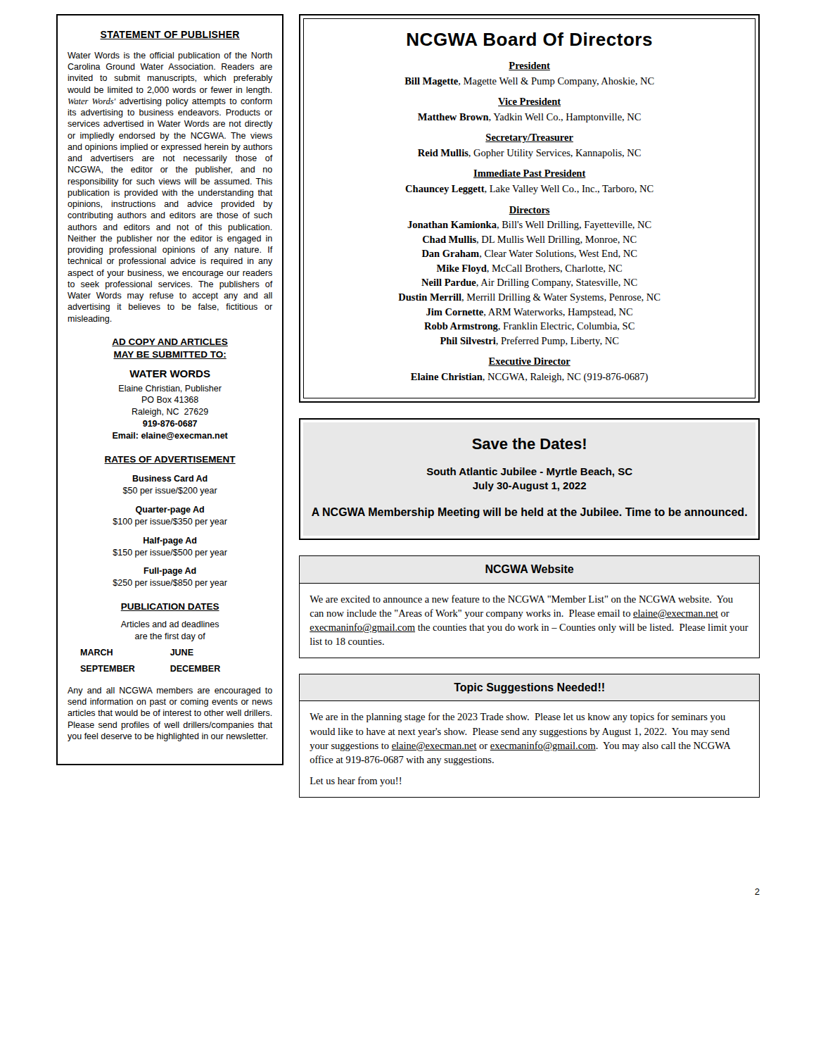STATEMENT OF PUBLISHER
Water Words is the official publication of the North Carolina Ground Water Association. Readers are invited to submit manuscripts, which preferably would be limited to 2,000 words or fewer in length. Water Words' advertising policy attempts to conform its advertising to business endeavors. Products or services advertised in Water Words are not directly or impliedly endorsed by the NCGWA. The views and opinions implied or expressed herein by authors and advertisers are not necessarily those of NCGWA, the editor or the publisher, and no responsibility for such views will be assumed. This publication is provided with the understanding that opinions, instructions and advice provided by contributing authors and editors are those of such authors and editors and not of this publication. Neither the publisher nor the editor is engaged in providing professional opinions of any nature. If technical or professional advice is required in any aspect of your business, we encourage our readers to seek professional services. The publishers of Water Words may refuse to accept any and all advertising it believes to be false, fictitious or misleading.
AD COPY AND ARTICLES
MAY BE SUBMITTED TO:
WATER WORDS
Elaine Christian, Publisher
PO Box 41368
Raleigh, NC 27629
919-876-0687
Email: elaine@execman.net
RATES OF ADVERTISEMENT
Business Card Ad
$50 per issue/$200 year
Quarter-page Ad
$100 per issue/$350 per year
Half-page Ad
$150 per issue/$500 per year
Full-page Ad
$250 per issue/$850 per year
PUBLICATION DATES
Articles and ad deadlines
are the first day of
MARCH JUNE
SEPTEMBER DECEMBER
Any and all NCGWA members are encouraged to send information on past or coming events or news articles that would be of interest to other well drillers. Please send profiles of well drillers/companies that you feel deserve to be highlighted in our newsletter.
NCGWA Board Of Directors
President
Bill Magette, Magette Well & Pump Company, Ahoskie, NC
Vice President
Matthew Brown, Yadkin Well Co., Hamptonville, NC
Secretary/Treasurer
Reid Mullis, Gopher Utility Services, Kannapolis, NC
Immediate Past President
Chauncey Leggett, Lake Valley Well Co., Inc., Tarboro, NC
Directors
Jonathan Kamionka, Bill's Well Drilling, Fayetteville, NC
Chad Mullis, DL Mullis Well Drilling, Monroe, NC
Dan Graham, Clear Water Solutions, West End, NC
Mike Floyd, McCall Brothers, Charlotte, NC
Neill Pardue, Air Drilling Company, Statesville, NC
Dustin Merrill, Merrill Drilling & Water Systems, Penrose, NC
Jim Cornette, ARM Waterworks, Hampstead, NC
Robb Armstrong, Franklin Electric, Columbia, SC
Phil Silvestri, Preferred Pump, Liberty, NC
Executive Director
Elaine Christian, NCGWA, Raleigh, NC (919-876-0687)
Save the Dates!
South Atlantic Jubilee - Myrtle Beach, SC
July 30-August 1, 2022
A NCGWA Membership Meeting will be held at the Jubilee. Time to be announced.
NCGWA Website
We are excited to announce a new feature to the NCGWA "Member List" on the NCGWA website. You can now include the "Areas of Work" your company works in. Please email to elaine@execman.net or execmaninfo@gmail.com the counties that you do work in – Counties only will be listed. Please limit your list to 18 counties.
Topic Suggestions Needed!!
We are in the planning stage for the 2023 Trade show. Please let us know any topics for seminars you would like to have at next year's show. Please send any suggestions by August 1, 2022. You may send your suggestions to elaine@execman.net or execmaninfo@gmail.com. You may also call the NCGWA office at 919-876-0687 with any suggestions.
Let us hear from you!!
2